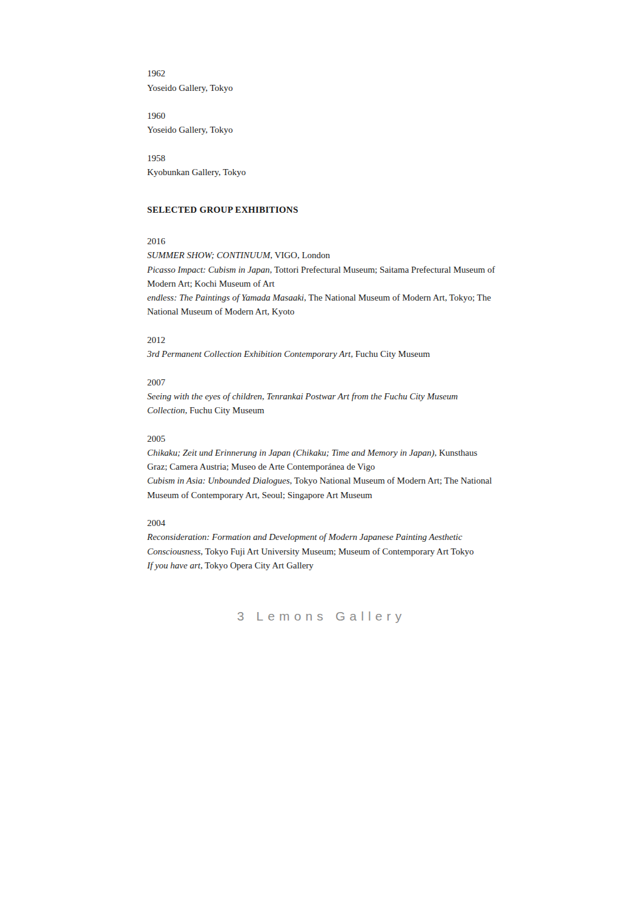1962
Yoseido Gallery, Tokyo
1960
Yoseido Gallery, Tokyo
1958
Kyobunkan Gallery, Tokyo
SELECTED GROUP EXHIBITIONS
2016
SUMMER SHOW; CONTINUUM, VIGO, London
Picasso Impact: Cubism in Japan, Tottori Prefectural Museum; Saitama Prefectural Museum of Modern Art; Kochi Museum of Art
endless: The Paintings of Yamada Masaaki, The National Museum of Modern Art, Tokyo; The National Museum of Modern Art, Kyoto
2012
3rd Permanent Collection Exhibition Contemporary Art, Fuchu City Museum
2007
Seeing with the eyes of children, Tenrankai Postwar Art from the Fuchu City Museum Collection, Fuchu City Museum
2005
Chikaku; Zeit und Erinnerung in Japan (Chikaku; Time and Memory in Japan), Kunsthaus Graz; Camera Austria; Museo de Arte Contemporánea de Vigo
Cubism in Asia: Unbounded Dialogues, Tokyo National Museum of Modern Art; The National Museum of Contemporary Art, Seoul; Singapore Art Museum
2004
Reconsideration: Formation and Development of Modern Japanese Painting Aesthetic Consciousness, Tokyo Fuji Art University Museum; Museum of Contemporary Art Tokyo
If you have art, Tokyo Opera City Art Gallery
3 Lemons Gallery